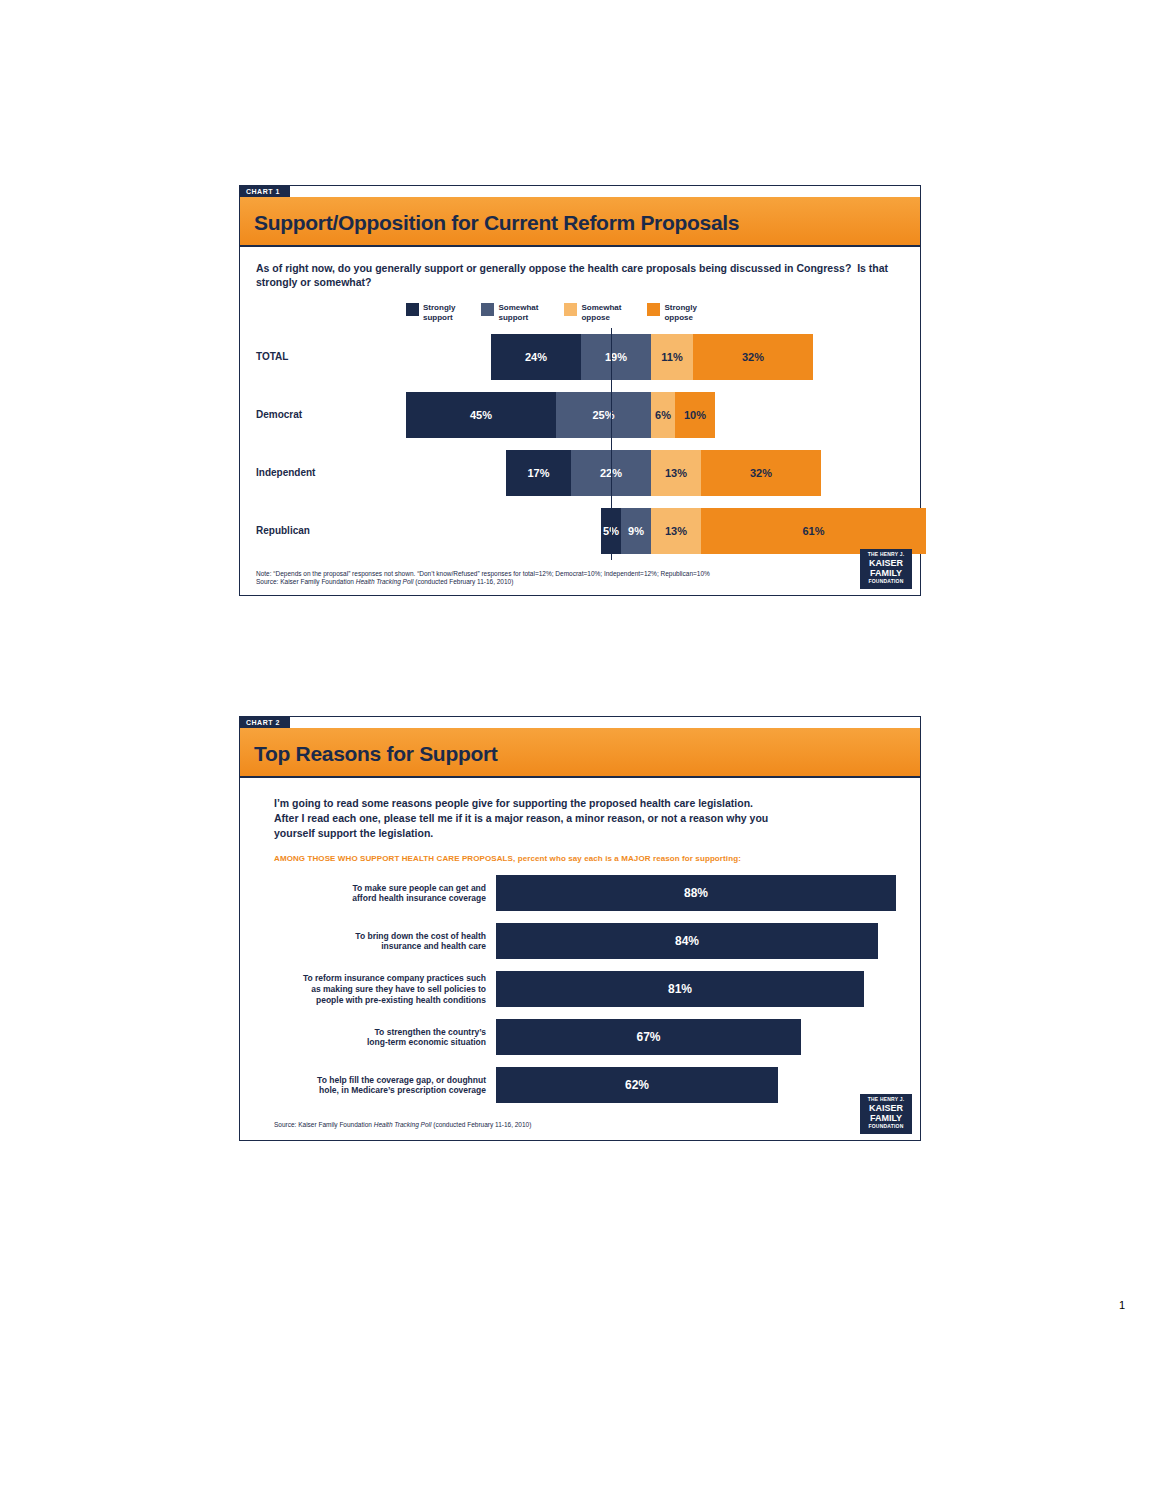CHART 1
Support/Opposition for Current Reform Proposals
As of right now, do you generally support or generally oppose the health care proposals being discussed in Congress? Is that strongly or somewhat?
Strongly
support
Somewhat
support
Somewhat
oppose
Strongly
oppose
TOTAL
24%
19%
11%
32%
Democrat
45%
25%
6%
10%
Independent
17%
22%
13%
32%
Republican
5%
9%
13%
61%
Note: “Depends on the proposal” responses not shown. “Don’t know/Refused” responses for total=12%; Democrat=10%; Independent=12%; Republican=10%
Source: Kaiser Family Foundation Health Tracking Poll (conducted February 11-16, 2010)
THE HENRY J. KAISER FAMILY FOUNDATION
CHART 2
Top Reasons for Support
I’m going to read some reasons people give for supporting the proposed health care legislation.
After I read each one, please tell me if it is a major reason, a minor reason, or not a reason why you
yourself support the legislation.
AMONG THOSE WHO SUPPORT HEALTH CARE PROPOSALS, percent who say each is a MAJOR reason for supporting:
To make sure people can get and
afford health insurance coverage
88%
To bring down the cost of health
insurance and health care
84%
To reform insurance company practices such
as making sure they have to sell policies to
people with pre-existing health conditions
81%
To strengthen the country’s
long-term economic situation
67%
To help fill the coverage gap, or doughnut
hole, in Medicare’s prescription coverage
62%
Source: Kaiser Family Foundation Health Tracking Poll (conducted February 11-16, 2010)
THE HENRY J. KAISER FAMILY FOUNDATION
1